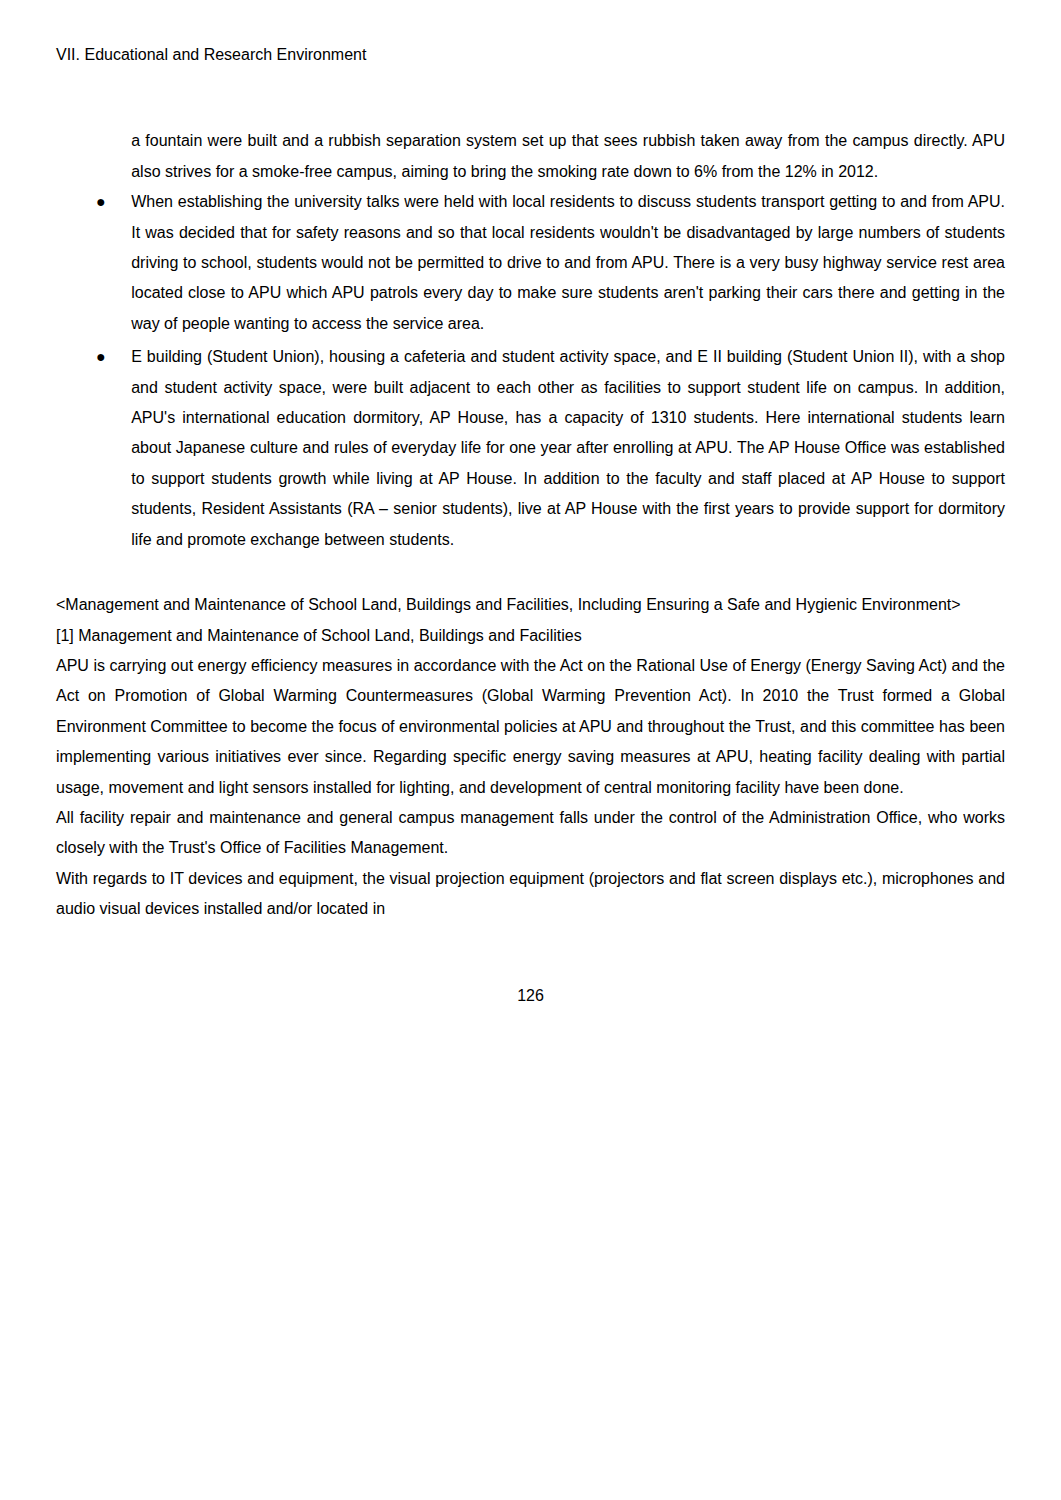VII. Educational and Research Environment
a fountain were built and a rubbish separation system set up that sees rubbish taken away from the campus directly. APU also strives for a smoke-free campus, aiming to bring the smoking rate down to 6% from the 12% in 2012.
When establishing the university talks were held with local residents to discuss students transport getting to and from APU. It was decided that for safety reasons and so that local residents wouldn't be disadvantaged by large numbers of students driving to school, students would not be permitted to drive to and from APU. There is a very busy highway service rest area located close to APU which APU patrols every day to make sure students aren't parking their cars there and getting in the way of people wanting to access the service area.
E building (Student Union), housing a cafeteria and student activity space, and E II building (Student Union II), with a shop and student activity space, were built adjacent to each other as facilities to support student life on campus. In addition, APU's international education dormitory, AP House, has a capacity of 1310 students. Here international students learn about Japanese culture and rules of everyday life for one year after enrolling at APU. The AP House Office was established to support students growth while living at AP House. In addition to the faculty and staff placed at AP House to support students, Resident Assistants (RA – senior students), live at AP House with the first years to provide support for dormitory life and promote exchange between students.
<Management and Maintenance of School Land, Buildings and Facilities, Including Ensuring a Safe and Hygienic Environment>
[1] Management and Maintenance of School Land, Buildings and Facilities
APU is carrying out energy efficiency measures in accordance with the Act on the Rational Use of Energy (Energy Saving Act) and the Act on Promotion of Global Warming Countermeasures (Global Warming Prevention Act). In 2010 the Trust formed a Global Environment Committee to become the focus of environmental policies at APU and throughout the Trust, and this committee has been implementing various initiatives ever since. Regarding specific energy saving measures at APU, heating facility dealing with partial usage, movement and light sensors installed for lighting, and development of central monitoring facility have been done.
All facility repair and maintenance and general campus management falls under the control of the Administration Office, who works closely with the Trust's Office of Facilities Management.
With regards to IT devices and equipment, the visual projection equipment (projectors and flat screen displays etc.), microphones and audio visual devices installed and/or located in
126